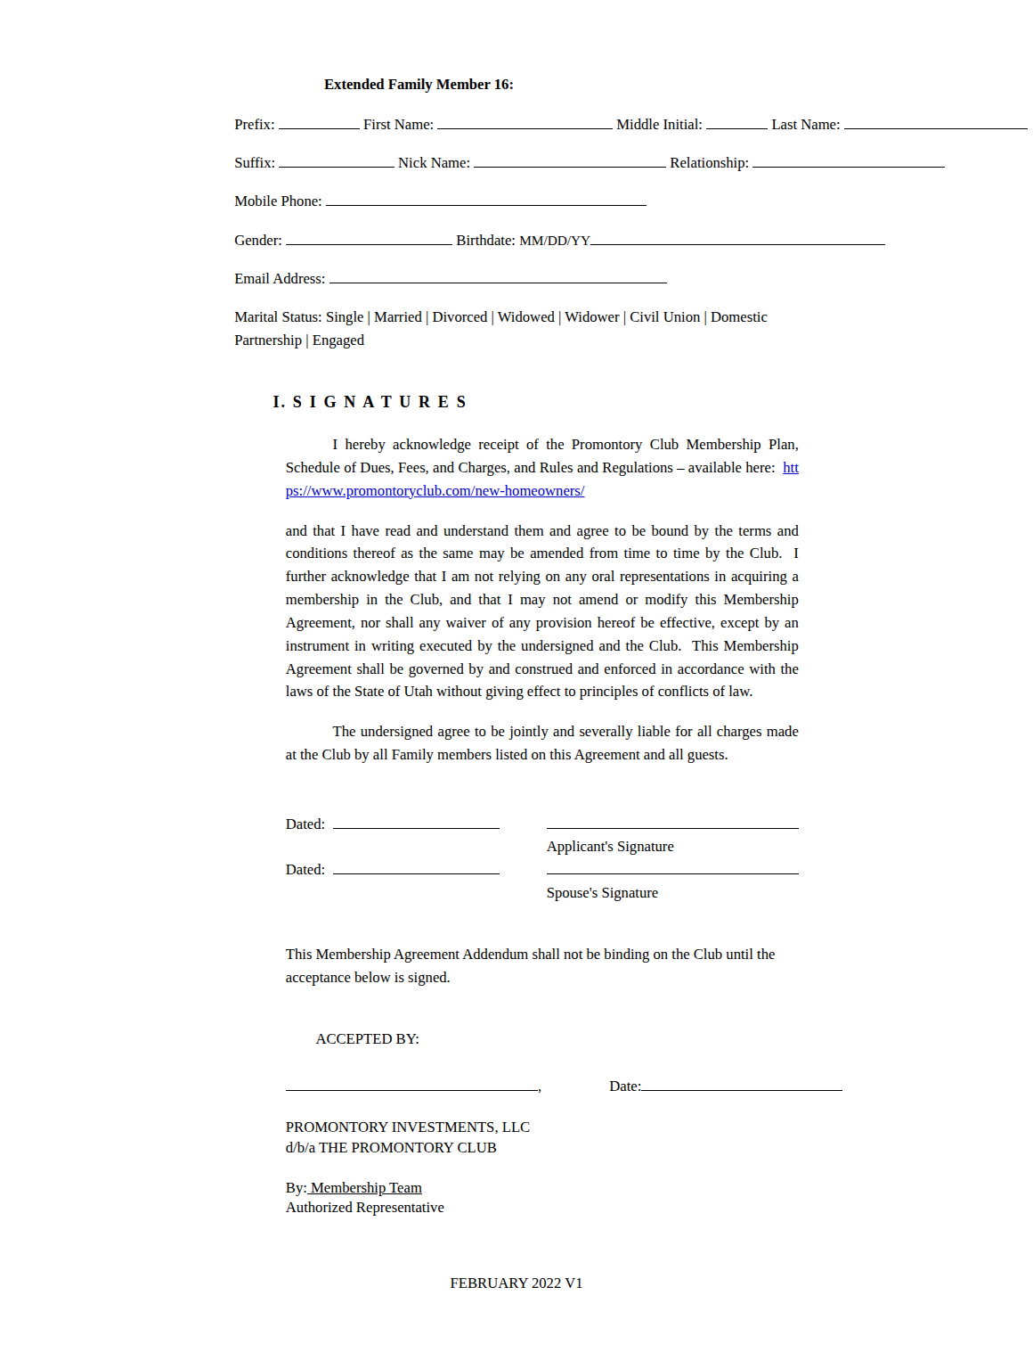Extended Family Member 16:
Prefix: First Name: Middle Initial: Last Name:
Suffix: Nick Name: Relationship:
Mobile Phone:
Gender: Birthdate: MM/DD/YY
Email Address:
Marital Status: Single | Married | Divorced | Widowed | Widower | Civil Union | Domestic Partnership | Engaged
I. S I G N A T U R E S
I hereby acknowledge receipt of the Promontory Club Membership Plan, Schedule of Dues, Fees, and Charges, and Rules and Regulations – available here: https://www.promontoryclub.com/new-homeowners/
and that I have read and understand them and agree to be bound by the terms and conditions thereof as the same may be amended from time to time by the Club. I further acknowledge that I am not relying on any oral representations in acquiring a membership in the Club, and that I may not amend or modify this Membership Agreement, nor shall any waiver of any provision hereof be effective, except by an instrument in writing executed by the undersigned and the Club. This Membership Agreement shall be governed by and construed and enforced in accordance with the laws of the State of Utah without giving effect to principles of conflicts of law.
The undersigned agree to be jointly and severally liable for all charges made at the Club by all Family members listed on this Agreement and all guests.
| Dated: | |
| | Applicant's Signature |
| Dated: | |
| | Spouse's Signature |
This Membership Agreement Addendum shall not be binding on the Club until the acceptance below is signed.
ACCEPTED BY:
, Date:
PROMONTORY INVESTMENTS, LLC
d/b/a THE PROMONTORY CLUB
By: Membership Team
Authorized Representative
FEBRUARY 2022 V1